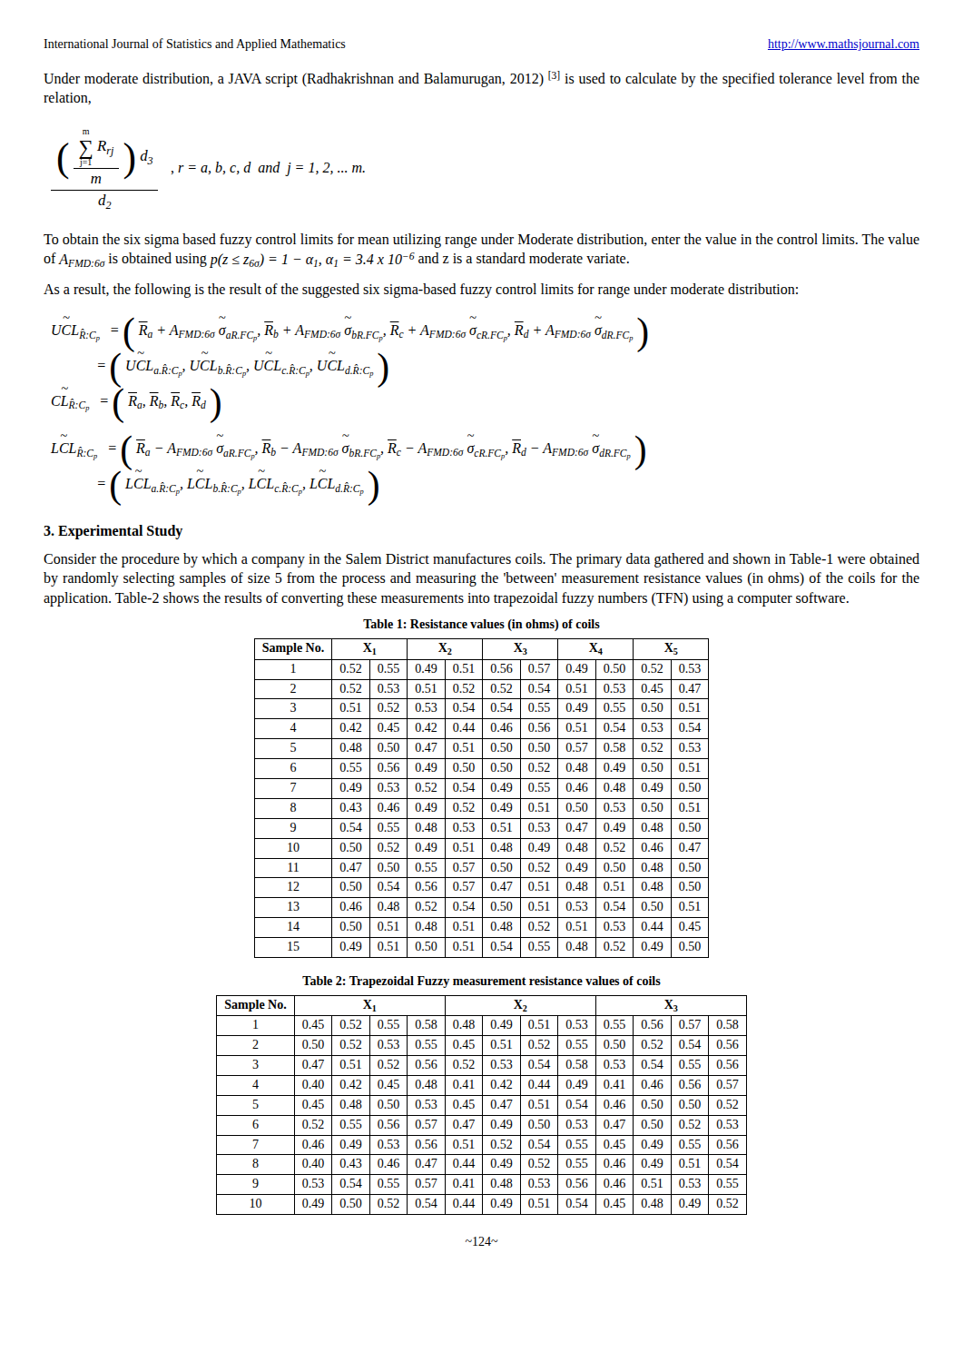International Journal of Statistics and Applied Mathematics http://www.mathsjournal.com
Under moderate distribution, a JAVA script (Radhakrishnan and Balamurugan, 2012) [3] is used to calculate by the specified tolerance level from the relation,
( m∑j=1 Rrj m ) d3 d2 , r = a, b, c, d and j = 1, 2, ... m.
To obtain the six sigma based fuzzy control limits for mean utilizing range under Moderate distribution, enter the value in the control limits. The value of AFMD:6σ is obtained using p(z ≤ z6σ) = 1 − α1, α1 = 3.4 x 10−6 and z is a standard moderate variate.
As a result, the following is the result of the suggested six sigma-based fuzzy control limits for range under moderate distribution:
UCLR̂:Cp = ( Ra + AFMD:6σ σaR.FCp, Rb + AFMD:6σ σbR.FCp, Rc + AFMD:6σ σcR.FCp, Rd + AFMD:6σ σdR.FCp )
= ( UCLa.R̂:Cp, UCLb.R̂:Cp, UCLc.R̂:Cp, UCLd.R̂:Cp )
CLR̂:Cp = ( Ra, Rb, Rc, Rd )
LCLR̂:Cp = ( Ra − AFMD:6σ σaR.FCp, Rb − AFMD:6σ σbR.FCp, Rc − AFMD:6σ σcR.FCp, Rd − AFMD:6σ σdR.FCp )
= ( LCLa.R̂:Cp, LCLb.R̂:Cp, LCLc.R̂:Cp, LCLd.R̂:Cp )
3. Experimental Study
Consider the procedure by which a company in the Salem District manufactures coils. The primary data gathered and shown in Table-1 were obtained by randomly selecting samples of size 5 from the process and measuring the 'between' measurement resistance values (in ohms) of the coils for the application. Table-2 shows the results of converting these measurements into trapezoidal fuzzy numbers (TFN) using a computer software.
Table 1: Resistance values (in ohms) of coils
| Sample No. | X 1 | X 2 | X 3 | X 4 | X 5 |
| --- | --- | --- | --- | --- | --- |
| 1 | 0.52 | 0.55 | 0.49 | 0.51 | 0.56 | 0.57 | 0.49 | 0.50 | 0.52 | 0.53 |
| 2 | 0.52 | 0.53 | 0.51 | 0.52 | 0.52 | 0.54 | 0.51 | 0.53 | 0.45 | 0.47 |
| 3 | 0.51 | 0.52 | 0.53 | 0.54 | 0.54 | 0.55 | 0.49 | 0.55 | 0.50 | 0.51 |
| 4 | 0.42 | 0.45 | 0.42 | 0.44 | 0.46 | 0.56 | 0.51 | 0.54 | 0.53 | 0.54 |
| 5 | 0.48 | 0.50 | 0.47 | 0.51 | 0.50 | 0.50 | 0.57 | 0.58 | 0.52 | 0.53 |
| 6 | 0.55 | 0.56 | 0.49 | 0.50 | 0.50 | 0.52 | 0.48 | 0.49 | 0.50 | 0.51 |
| 7 | 0.49 | 0.53 | 0.52 | 0.54 | 0.49 | 0.55 | 0.46 | 0.48 | 0.49 | 0.50 |
| 8 | 0.43 | 0.46 | 0.49 | 0.52 | 0.49 | 0.51 | 0.50 | 0.53 | 0.50 | 0.51 |
| 9 | 0.54 | 0.55 | 0.48 | 0.53 | 0.51 | 0.53 | 0.47 | 0.49 | 0.48 | 0.50 |
| 10 | 0.50 | 0.52 | 0.49 | 0.51 | 0.48 | 0.49 | 0.48 | 0.52 | 0.46 | 0.47 |
| 11 | 0.47 | 0.50 | 0.55 | 0.57 | 0.50 | 0.52 | 0.49 | 0.50 | 0.48 | 0.50 |
| 12 | 0.50 | 0.54 | 0.56 | 0.57 | 0.47 | 0.51 | 0.48 | 0.51 | 0.48 | 0.50 |
| 13 | 0.46 | 0.48 | 0.52 | 0.54 | 0.50 | 0.51 | 0.53 | 0.54 | 0.50 | 0.51 |
| 14 | 0.50 | 0.51 | 0.48 | 0.51 | 0.48 | 0.52 | 0.51 | 0.53 | 0.44 | 0.45 |
| 15 | 0.49 | 0.51 | 0.50 | 0.51 | 0.54 | 0.55 | 0.48 | 0.52 | 0.49 | 0.50 |
Table 2: Trapezoidal Fuzzy measurement resistance values of coils
| Sample No. | X 1 | X 2 | X 3 |
| --- | --- | --- | --- |
| 1 | 0.45 | 0.52 | 0.55 | 0.58 | 0.48 | 0.49 | 0.51 | 0.53 | 0.55 | 0.56 | 0.57 | 0.58 |
| 2 | 0.50 | 0.52 | 0.53 | 0.55 | 0.45 | 0.51 | 0.52 | 0.55 | 0.50 | 0.52 | 0.54 | 0.56 |
| 3 | 0.47 | 0.51 | 0.52 | 0.56 | 0.52 | 0.53 | 0.54 | 0.58 | 0.53 | 0.54 | 0.55 | 0.56 |
| 4 | 0.40 | 0.42 | 0.45 | 0.48 | 0.41 | 0.42 | 0.44 | 0.49 | 0.41 | 0.46 | 0.56 | 0.57 |
| 5 | 0.45 | 0.48 | 0.50 | 0.53 | 0.45 | 0.47 | 0.51 | 0.54 | 0.46 | 0.50 | 0.50 | 0.52 |
| 6 | 0.52 | 0.55 | 0.56 | 0.57 | 0.47 | 0.49 | 0.50 | 0.53 | 0.47 | 0.50 | 0.52 | 0.53 |
| 7 | 0.46 | 0.49 | 0.53 | 0.56 | 0.51 | 0.52 | 0.54 | 0.55 | 0.45 | 0.49 | 0.55 | 0.56 |
| 8 | 0.40 | 0.43 | 0.46 | 0.47 | 0.44 | 0.49 | 0.52 | 0.55 | 0.46 | 0.49 | 0.51 | 0.54 |
| 9 | 0.53 | 0.54 | 0.55 | 0.57 | 0.41 | 0.48 | 0.53 | 0.56 | 0.46 | 0.51 | 0.53 | 0.55 |
| 10 | 0.49 | 0.50 | 0.52 | 0.54 | 0.44 | 0.49 | 0.51 | 0.54 | 0.45 | 0.48 | 0.49 | 0.52 |
~124~